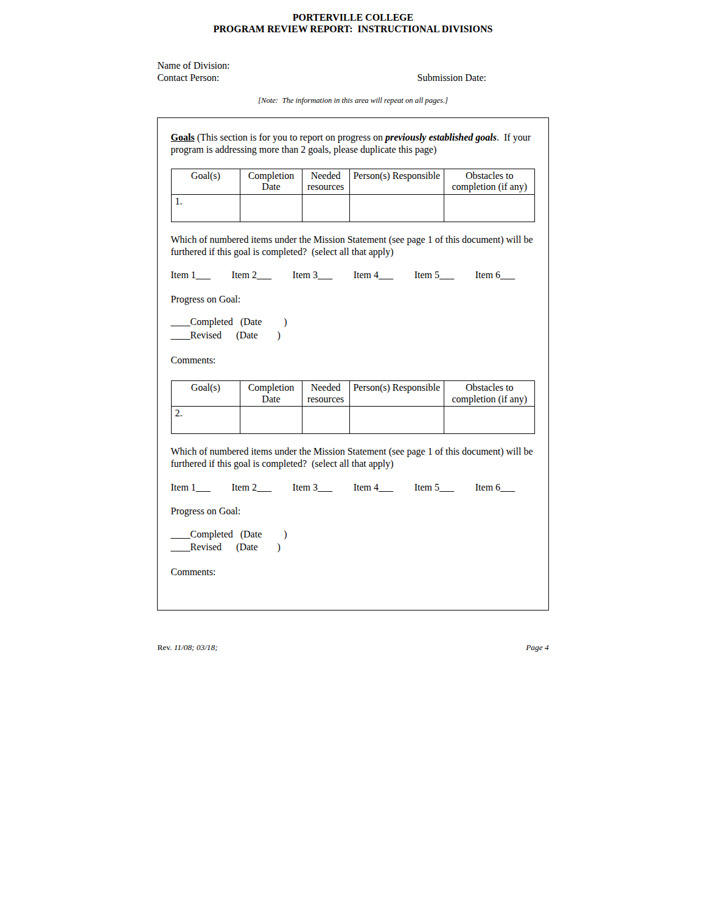PORTERVILLE COLLEGE
PROGRAM REVIEW REPORT: INSTRUCTIONAL DIVISIONS
Name of Division:
Contact Person:Submission Date:
[Note: The information in this area will repeat on all pages.]
Goals (This section is for you to report on progress on previously established goals. If your program is addressing more than 2 goals, please duplicate this page)
| Goal(s) | Completion Date | Needed resources | Person(s) Responsible | Obstacles to completion (if any) |
| --- | --- | --- | --- | --- |
| 1. | | | | |
Which of numbered items under the Mission Statement (see page 1 of this document) will be furthered if this goal is completed? (select all that apply)
Item 1___ Item 2___ Item 3___ Item 4___ Item 5___ Item 6___
Progress on Goal:
____Completed (Date ) ____Revised (Date )
Comments:
| Goal(s) | Completion Date | Needed resources | Person(s) Responsible | Obstacles to completion (if any) |
| --- | --- | --- | --- | --- |
| 2. | | | | |
Which of numbered items under the Mission Statement (see page 1 of this document) will be furthered if this goal is completed? (select all that apply)
Item 1___ Item 2___ Item 3___ Item 4___ Item 5___ Item 6___
Progress on Goal:
____Completed (Date ) ____Revised (Date )
Comments:
Rev. 11/08; 03/18; Page 4